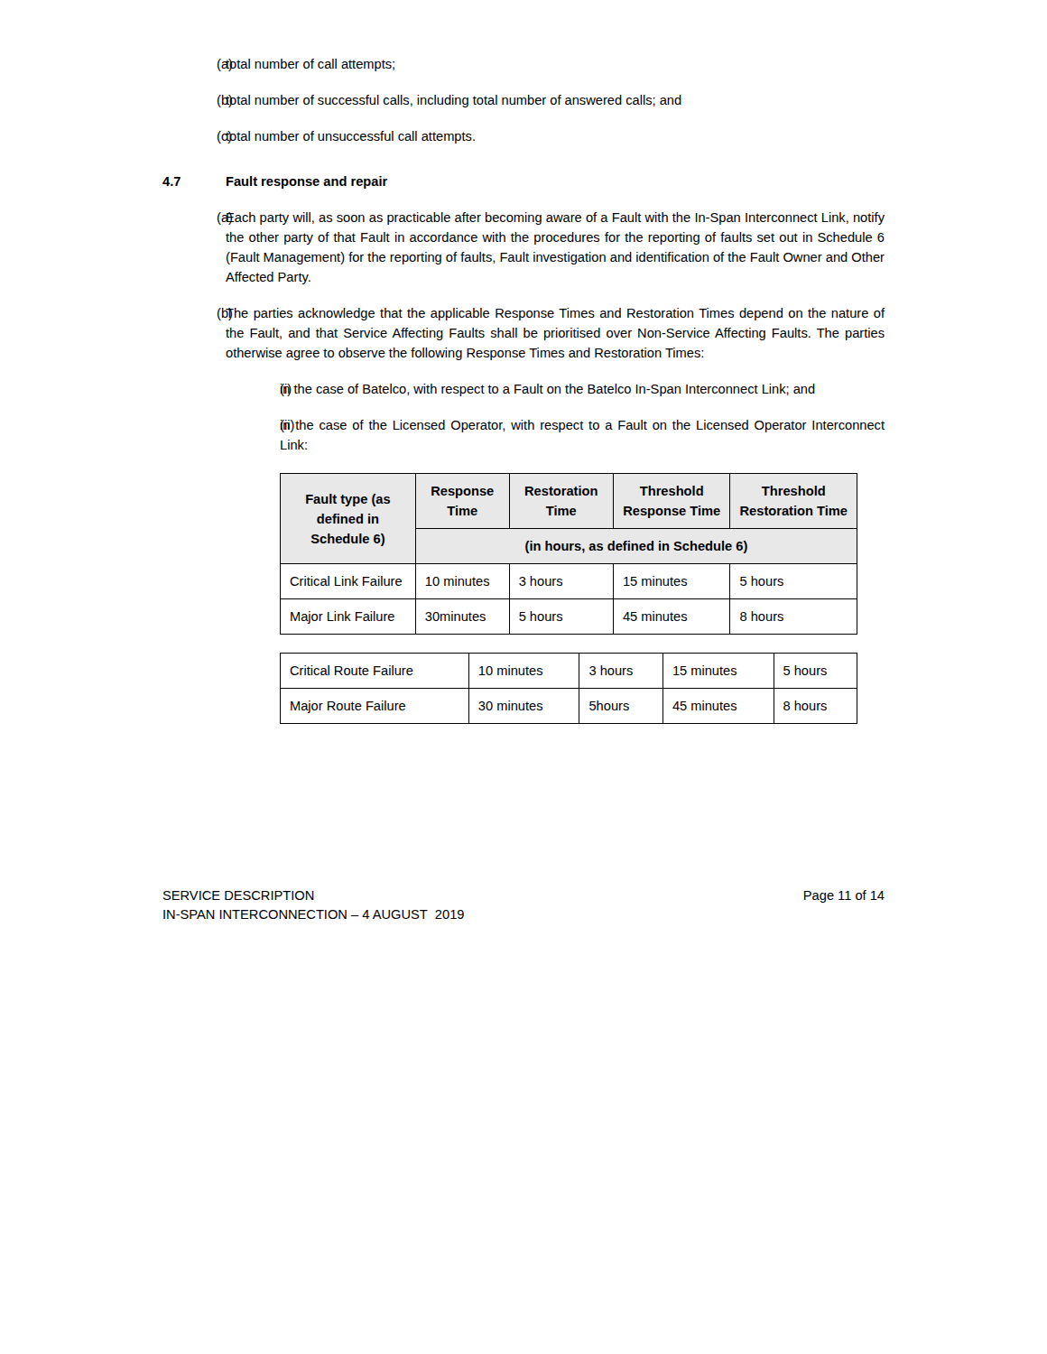(a)
total number of call attempts;
(b)
total number of successful calls, including total number of answered calls; and
(c)
total number of unsuccessful call attempts.
4.7
Fault response and repair
(a)
Each party will, as soon as practicable after becoming aware of a Fault with the In-Span Interconnect Link, notify the other party of that Fault in accordance with the procedures for the reporting of faults set out in Schedule 6 (Fault Management) for the reporting of faults, Fault investigation and identification of the Fault Owner and Other Affected Party.
(b)
The parties acknowledge that the applicable Response Times and Restoration Times depend on the nature of the Fault, and that Service Affecting Faults shall be prioritised over Non-Service Affecting Faults. The parties otherwise agree to observe the following Response Times and Restoration Times:
(i)
in the case of Batelco, with respect to a Fault on the Batelco In-Span Interconnect Link; and
(ii)
in the case of the Licensed Operator, with respect to a Fault on the Licensed Operator Interconnect Link:
| Fault type (as defined in Schedule 6) | Response Time | Restoration Time | Threshold Response Time | Threshold Restoration Time |
| (in hours, as defined in Schedule 6) |
| Critical Link Failure | 10 minutes | 3 hours | 15 minutes | 5 hours |
| Major Link Failure | 30minutes | 5 hours | 45 minutes | 8 hours |
| Critical Route Failure | 10 minutes | 3 hours | 15 minutes | 5 hours |
| Major Route Failure | 30 minutes | 5hours | 45 minutes | 8 hours |
SERVICE DESCRIPTION
IN-SPAN INTERCONNECTION – 4 AUGUST 2019
Page 11 of 14